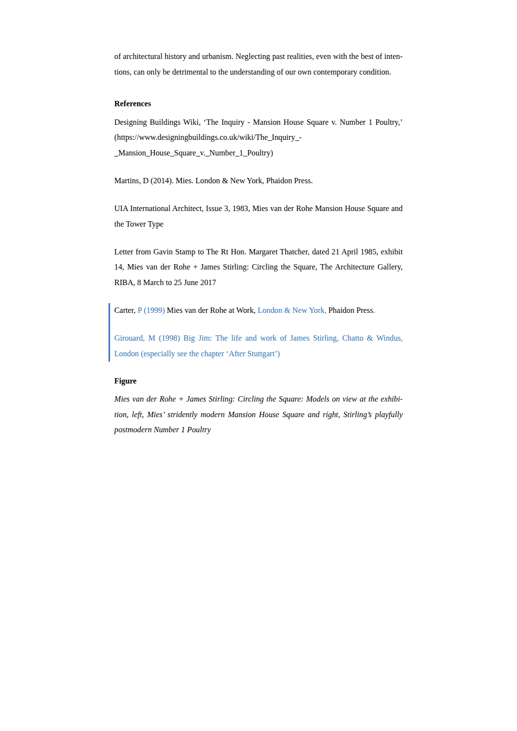of architectural history and urbanism. Neglecting past realities, even with the best of intentions, can only be detrimental to the understanding of our own contemporary condition.
References
Designing Buildings Wiki, ‘The Inquiry - Mansion House Square v. Number 1 Poultry,’ (https://www.designingbuildings.co.uk/wiki/The_Inquiry_-_Mansion_House_Square_v._Number_1_Poultry)
Martins, D (2014). Mies. London & New York, Phaidon Press.
UIA International Architect, Issue 3, 1983, Mies van der Rohe Mansion House Square and the Tower Type
Letter from Gavin Stamp to The Rt Hon. Margaret Thatcher, dated 21 April 1985, exhibit 14, Mies van der Rohe + James Stirling: Circling the Square, The Architecture Gallery, RIBA, 8 March to 25 June 2017
Carter, P (1999) Mies van der Rohe at Work, London & New York, Phaidon Press.
Girouard, M (1998) Big Jim: The life and work of James Stirling, Chatto & Windus, London (especially see the chapter ‘After Stuttgart’)
Figure
Mies van der Rohe + James Stirling: Circling the Square: Models on view at the exhibition, left, Mies’ stridently modern Mansion House Square and right, Stirling’s playfully postmodern Number 1 Poultry